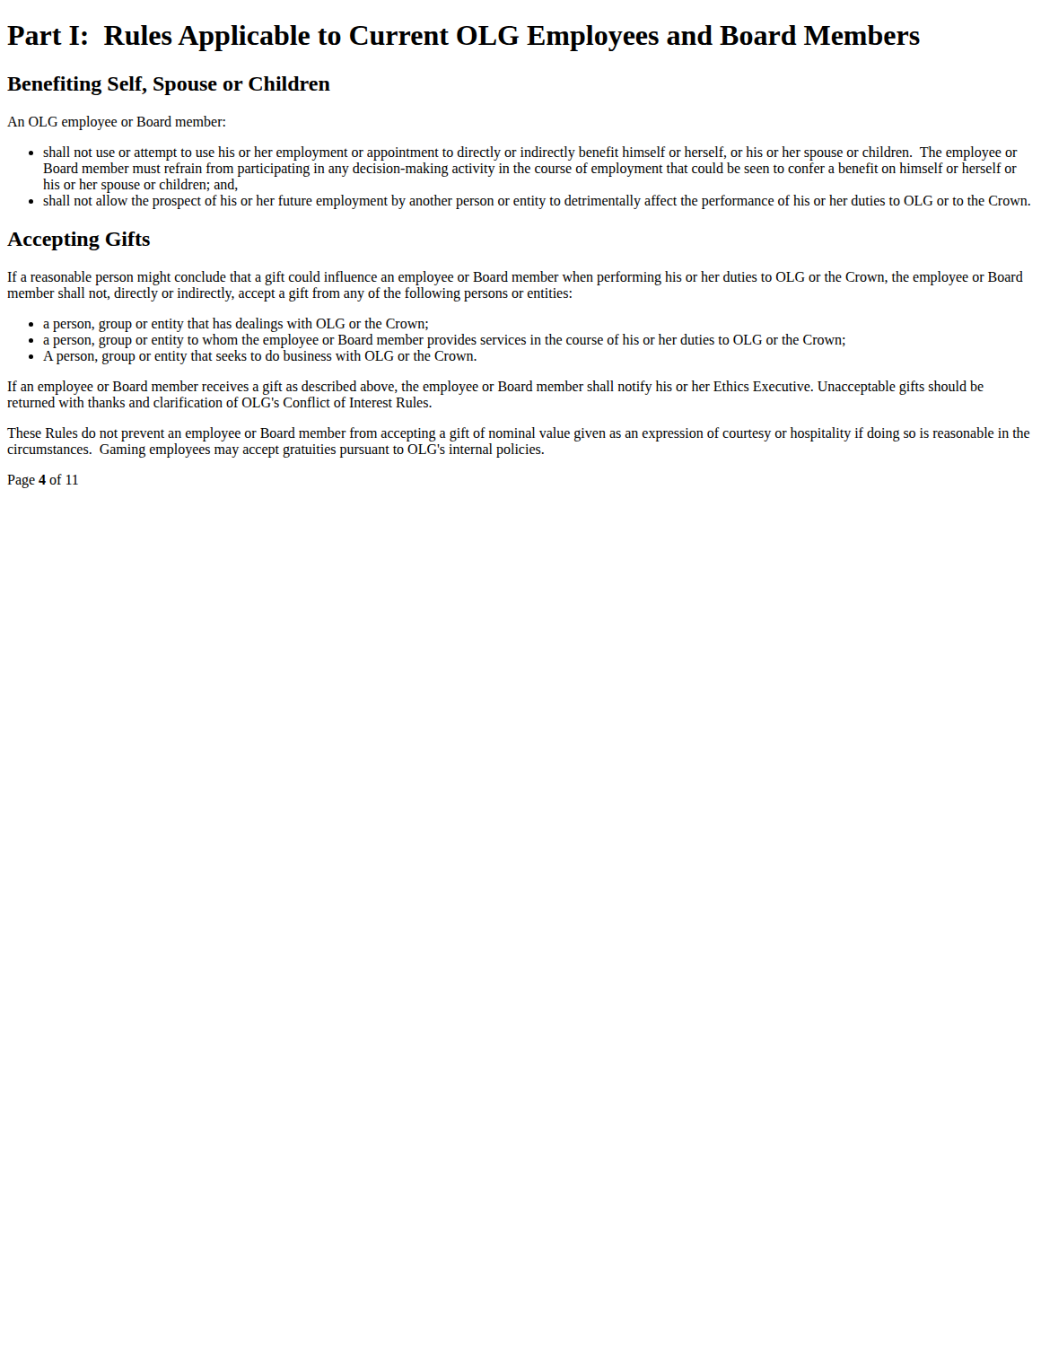Part I: Rules Applicable to Current OLG Employees and Board Members
Benefiting Self, Spouse or Children
An OLG employee or Board member:
shall not use or attempt to use his or her employment or appointment to directly or indirectly benefit himself or herself, or his or her spouse or children. The employee or Board member must refrain from participating in any decision-making activity in the course of employment that could be seen to confer a benefit on himself or herself or his or her spouse or children; and,
shall not allow the prospect of his or her future employment by another person or entity to detrimentally affect the performance of his or her duties to OLG or to the Crown.
Accepting Gifts
If a reasonable person might conclude that a gift could influence an employee or Board member when performing his or her duties to OLG or the Crown, the employee or Board member shall not, directly or indirectly, accept a gift from any of the following persons or entities:
a person, group or entity that has dealings with OLG or the Crown;
a person, group or entity to whom the employee or Board member provides services in the course of his or her duties to OLG or the Crown;
A person, group or entity that seeks to do business with OLG or the Crown.
If an employee or Board member receives a gift as described above, the employee or Board member shall notify his or her Ethics Executive. Unacceptable gifts should be returned with thanks and clarification of OLG's Conflict of Interest Rules.
These Rules do not prevent an employee or Board member from accepting a gift of nominal value given as an expression of courtesy or hospitality if doing so is reasonable in the circumstances. Gaming employees may accept gratuities pursuant to OLG's internal policies.
Page 4 of 11